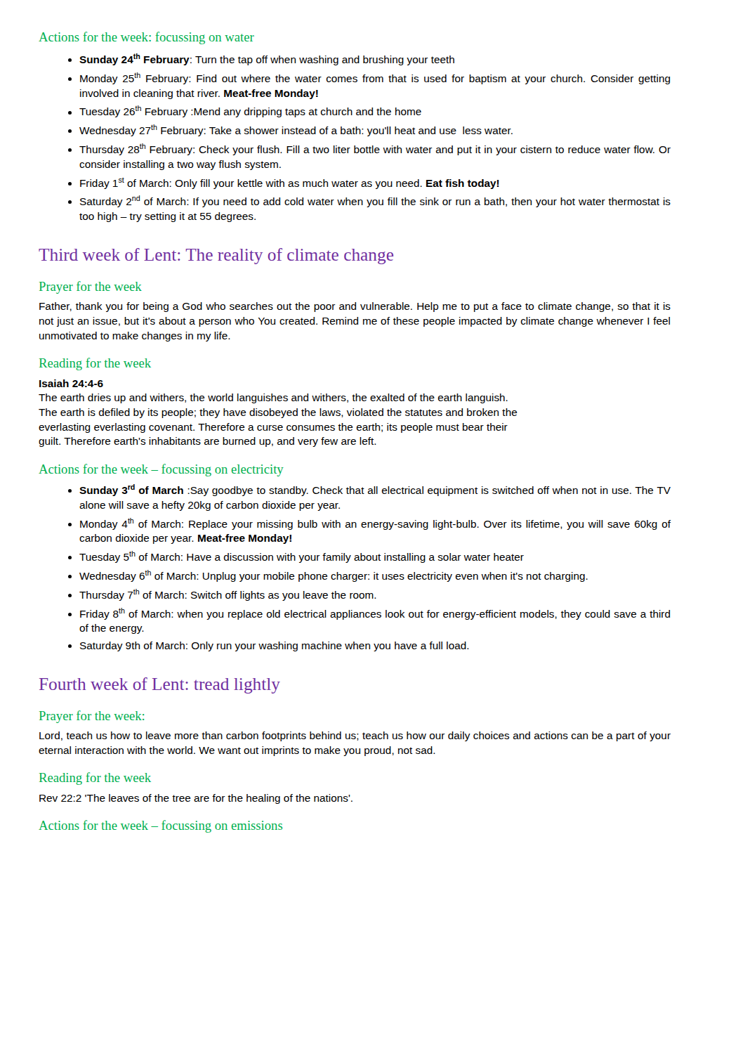Actions for the week: focussing on water
Sunday 24th February: Turn the tap off when washing and brushing your teeth
Monday 25th February: Find out where the water comes from that is used for baptism at your church. Consider getting involved in cleaning that river. Meat-free Monday!
Tuesday 26th February :Mend any dripping taps at church and the home
Wednesday 27th February: Take a shower instead of a bath: you'll heat and use less water.
Thursday 28th February: Check your flush. Fill a two liter bottle with water and put it in your cistern to reduce water flow. Or consider installing a two way flush system.
Friday 1st of March: Only fill your kettle with as much water as you need. Eat fish today!
Saturday 2nd of March: If you need to add cold water when you fill the sink or run a bath, then your hot water thermostat is too high – try setting it at 55 degrees.
Third week of Lent: The reality of climate change
Prayer for the week
Father, thank you for being a God who searches out the poor and vulnerable. Help me to put a face to climate change, so that it is not just an issue, but it's about a person who You created. Remind me of these people impacted by climate change whenever I feel unmotivated to make changes in my life.
Reading for the week
Isaiah 24:4-6
The earth dries up and withers, the world languishes and withers, the exalted of the earth languish.
The earth is defiled by its people; they have disobeyed the laws, violated the statutes and broken the
everlasting everlasting covenant. Therefore a curse consumes the earth; its people must bear their
guilt. Therefore earth's inhabitants are burned up, and very few are left.
Actions for the week – focussing on electricity
Sunday 3rd of March :Say goodbye to standby. Check that all electrical equipment is switched off when not in use. The TV alone will save a hefty 20kg of carbon dioxide per year.
Monday 4th of March: Replace your missing bulb with an energy-saving light-bulb. Over its lifetime, you will save 60kg of carbon dioxide per year. Meat-free Monday!
Tuesday 5th of March: Have a discussion with your family about installing a solar water heater
Wednesday 6th of March: Unplug your mobile phone charger: it uses electricity even when it's not charging.
Thursday 7th of March: Switch off lights as you leave the room.
Friday 8th of March: when you replace old electrical appliances look out for energy-efficient models, they could save a third of the energy.
Saturday 9th of March: Only run your washing machine when you have a full load.
Fourth week of Lent: tread lightly
Prayer for the week:
Lord, teach us how to leave more than carbon footprints behind us; teach us how our daily choices and actions can be a part of your eternal interaction with the world. We want out imprints to make you proud, not sad.
Reading for the week
Rev 22:2 'The leaves of the tree are for the healing of the nations'.
Actions for the week – focussing on emissions